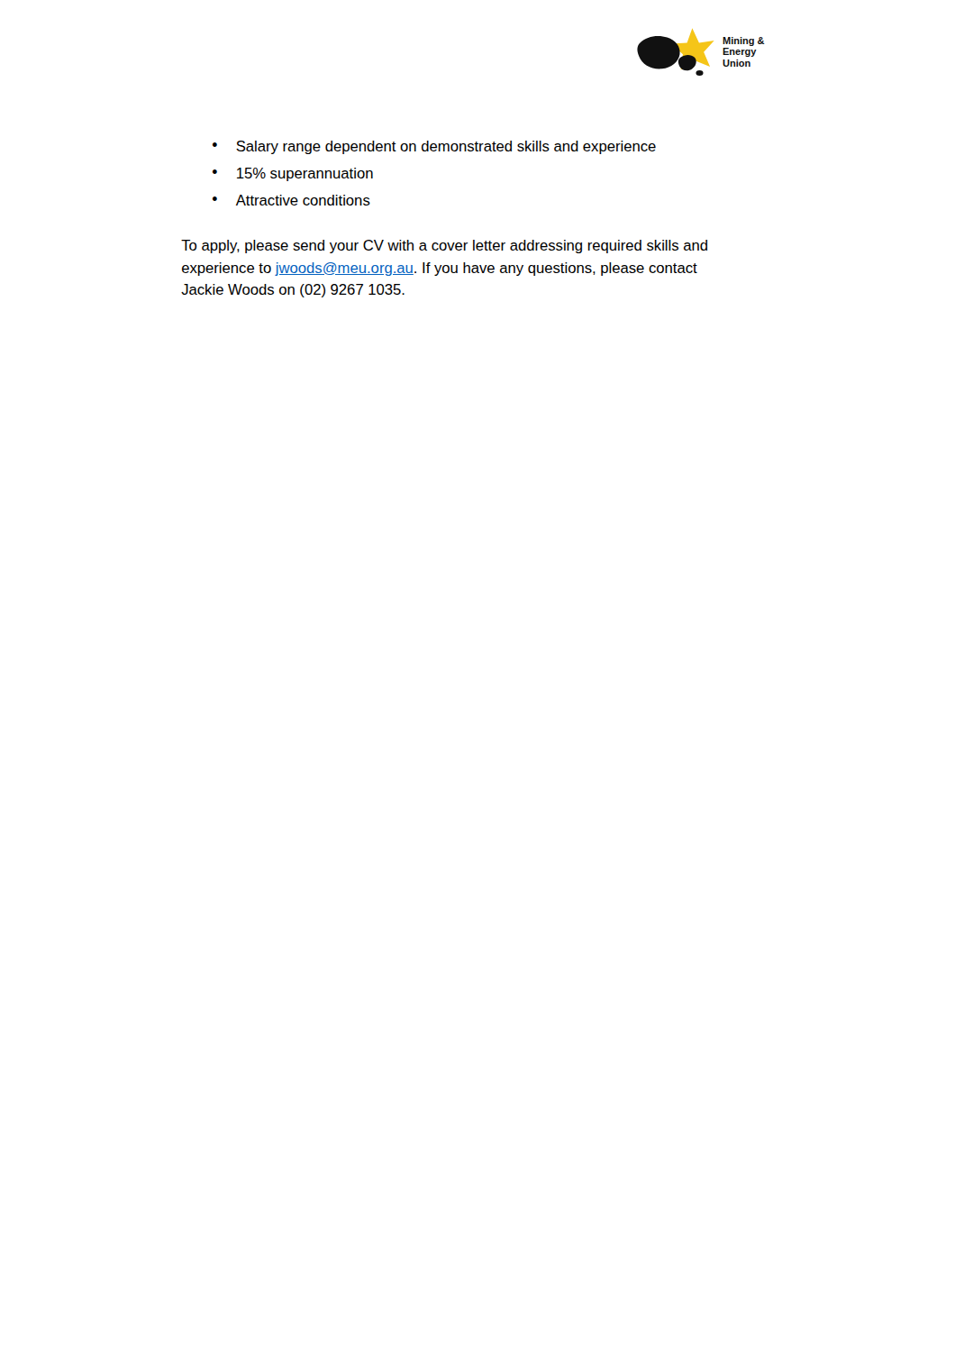Mining & Energy Union
Salary range dependent on demonstrated skills and experience
15% superannuation
Attractive conditions
To apply, please send your CV with a cover letter addressing required skills and experience to jwoods@meu.org.au. If you have any questions, please contact Jackie Woods on (02) 9267 1035.